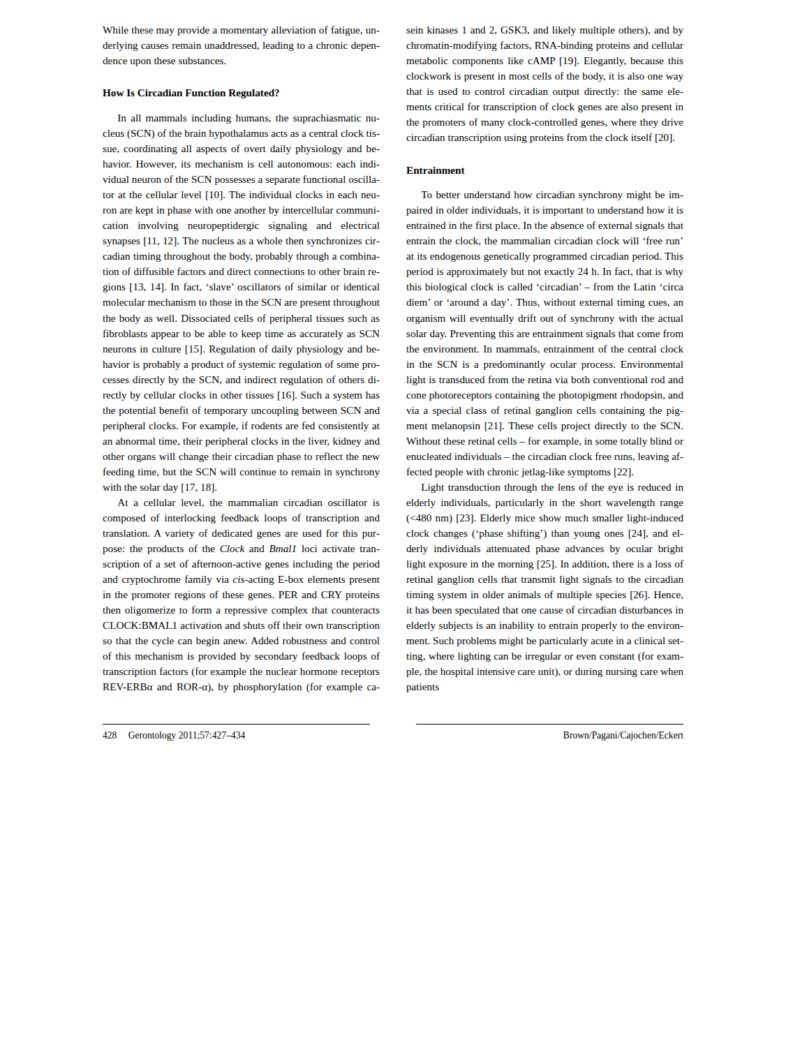While these may provide a momentary alleviation of fatigue, underlying causes remain unaddressed, leading to a chronic dependence upon these substances.
How Is Circadian Function Regulated?
In all mammals including humans, the suprachiasmatic nucleus (SCN) of the brain hypothalamus acts as a central clock tissue, coordinating all aspects of overt daily physiology and behavior. However, its mechanism is cell autonomous: each individual neuron of the SCN possesses a separate functional oscillator at the cellular level [10]. The individual clocks in each neuron are kept in phase with one another by intercellular communication involving neuropeptidergic signaling and electrical synapses [11, 12]. The nucleus as a whole then synchronizes circadian timing throughout the body, probably through a combination of diffusible factors and direct connections to other brain regions [13, 14]. In fact, ‘slave’ oscillators of similar or identical molecular mechanism to those in the SCN are present throughout the body as well. Dissociated cells of peripheral tissues such as fibroblasts appear to be able to keep time as accurately as SCN neurons in culture [15]. Regulation of daily physiology and behavior is probably a product of systemic regulation of some processes directly by the SCN, and indirect regulation of others directly by cellular clocks in other tissues [16]. Such a system has the potential benefit of temporary uncoupling between SCN and peripheral clocks. For example, if rodents are fed consistently at an abnormal time, their peripheral clocks in the liver, kidney and other organs will change their circadian phase to reflect the new feeding time, but the SCN will continue to remain in synchrony with the solar day [17, 18].
At a cellular level, the mammalian circadian oscillator is composed of interlocking feedback loops of transcription and translation. A variety of dedicated genes are used for this purpose: the products of the Clock and Bmal1 loci activate transcription of a set of afternoon-active genes including the period and cryptochrome family via cis-acting E-box elements present in the promoter regions of these genes. PER and CRY proteins then oligomerize to form a repressive complex that counteracts CLOCK:BMAL1 activation and shuts off their own transcription so that the cycle can begin anew. Added robustness and control of this mechanism is provided by secondary feedback loops of transcription factors (for example the nuclear hormone receptors REV-ERBα and ROR-α), by phosphorylation (for example casein kinases 1 and 2, GSK3, and likely multiple others), and by chromatin-modifying factors, RNA-binding proteins and cellular metabolic components like cAMP [19]. Elegantly, because this clockwork is present in most cells of the body, it is also one way that is used to control circadian output directly: the same elements critical for transcription of clock genes are also present in the promoters of many clock-controlled genes, where they drive circadian transcription using proteins from the clock itself [20].
Entrainment
To better understand how circadian synchrony might be impaired in older individuals, it is important to understand how it is entrained in the first place. In the absence of external signals that entrain the clock, the mammalian circadian clock will ‘free run’ at its endogenous genetically programmed circadian period. This period is approximately but not exactly 24 h. In fact, that is why this biological clock is called ‘circadian’ – from the Latin ‘circa diem’ or ‘around a day’. Thus, without external timing cues, an organism will eventually drift out of synchrony with the actual solar day. Preventing this are entrainment signals that come from the environment. In mammals, entrainment of the central clock in the SCN is a predominantly ocular process. Environmental light is transduced from the retina via both conventional rod and cone photoreceptors containing the photopigment rhodopsin, and via a special class of retinal ganglion cells containing the pigment melanopsin [21]. These cells project directly to the SCN. Without these retinal cells – for example, in some totally blind or enucleated individuals – the circadian clock free runs, leaving affected people with chronic jetlag-like symptoms [22].
Light transduction through the lens of the eye is reduced in elderly individuals, particularly in the short wavelength range (<480 nm) [23]. Elderly mice show much smaller light-induced clock changes (‘phase shifting’) than young ones [24], and elderly individuals attenuated phase advances by ocular bright light exposure in the morning [25]. In addition, there is a loss of retinal ganglion cells that transmit light signals to the circadian timing system in older animals of multiple species [26]. Hence, it has been speculated that one cause of circadian disturbances in elderly subjects is an inability to entrain properly to the environment. Such problems might be particularly acute in a clinical setting, where lighting can be irregular or even constant (for example, the hospital intensive care unit), or during nursing care when patients
428 Gerontology 2011;57:427–434
Brown/Pagani/Cajochen/Eckert